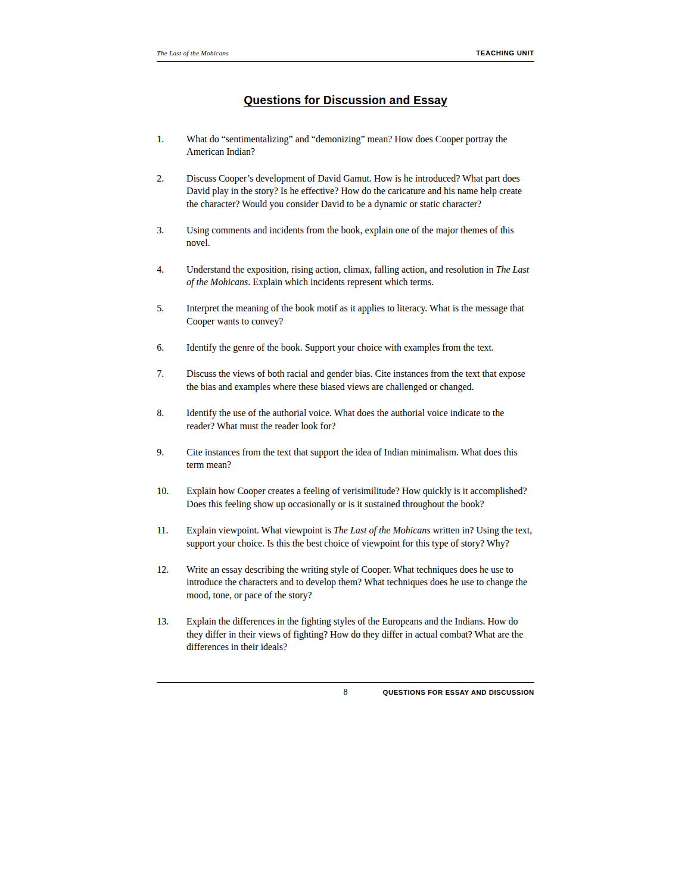The Last of the Mohicans TEACHING UNIT
Questions for Discussion and Essay
What do “sentimentalizing” and “demonizing” mean? How does Cooper portray the American Indian?
Discuss Cooper’s development of David Gamut. How is he introduced? What part does David play in the story? Is he effective? How do the caricature and his name help create the character? Would you consider David to be a dynamic or static character?
Using comments and incidents from the book, explain one of the major themes of this novel.
Understand the exposition, rising action, climax, falling action, and resolution in The Last of the Mohicans. Explain which incidents represent which terms.
Interpret the meaning of the book motif as it applies to literacy. What is the message that Cooper wants to convey?
Identify the genre of the book. Support your choice with examples from the text.
Discuss the views of both racial and gender bias. Cite instances from the text that expose the bias and examples where these biased views are challenged or changed.
Identify the use of the authorial voice. What does the authorial voice indicate to the reader? What must the reader look for?
Cite instances from the text that support the idea of Indian minimalism. What does this term mean?
Explain how Cooper creates a feeling of verisimilitude? How quickly is it accomplished? Does this feeling show up occasionally or is it sustained throughout the book?
Explain viewpoint. What viewpoint is The Last of the Mohicans written in? Using the text, support your choice. Is this the best choice of viewpoint for this type of story? Why?
Write an essay describing the writing style of Cooper. What techniques does he use to introduce the characters and to develop them? What techniques does he use to change the mood, tone, or pace of the story?
Explain the differences in the fighting styles of the Europeans and the Indians. How do they differ in their views of fighting? How do they differ in actual combat? What are the differences in their ideals?
8 QUESTIONS FOR ESSAY AND DISCUSSION